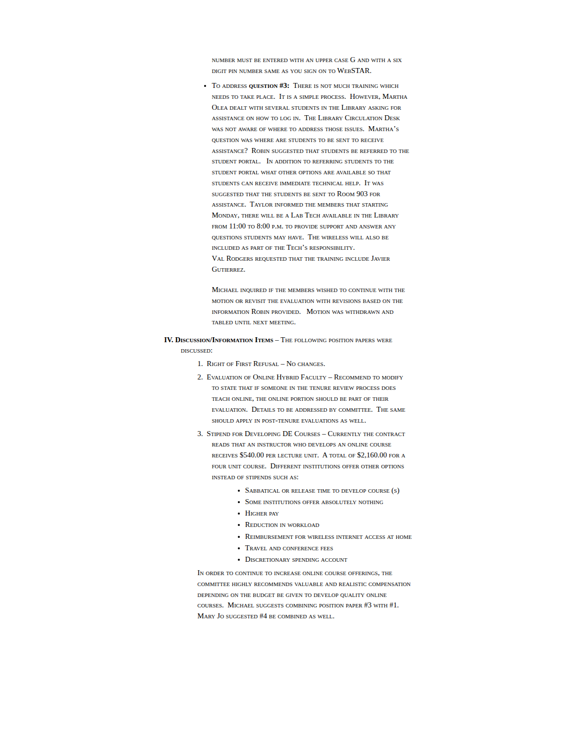number must be entered with an upper case G and with a six digit pin number same as you sign on to WebSTAR.
To address question #3: There is not much training which needs to take place. It is a simple process. However, Martha Olea dealt with several students in the Library asking for assistance on how to log in. The Library Circulation Desk was not aware of where to address those issues. Martha’s question was where are students to be sent to receive assistance? Robin suggested that students be referred to the student portal. In addition to referring students to the student portal what other options are available so that students can receive immediate technical help. It was suggested that the students be sent to Room 903 for assistance. Taylor informed the members that starting Monday, there will be a Lab Tech available in the Library from 11:00 to 8:00 p.m. to provide support and answer any questions students may have. The wireless will also be included as part of the Tech’s responsibility.
Val Rodgers requested that the training include Javier Gutierrez.
Michael inquired if the members wished to continue with the motion or revisit the evaluation with revisions based on the information Robin provided. Motion was withdrawn and tabled until next meeting.
IV. Discussion/Information Items – The following position papers were discussed:
1. Right of First Refusal – No changes.
2. Evaluation of Online Hybrid Faculty – Recommend to modify to state that if someone in the tenure review process does teach online, the online portion should be part of their evaluation. Details to be addressed by committee. The same should apply in post-tenure evaluations as well.
3. Stipend for Developing DE Courses – Currently the contract reads that an instructor who develops an online course receives $540.00 per lecture unit. A total of $2,160.00 for a four unit course. Different institutions offer other options instead of stipends such as:
Sabbatical or release time to develop course (s)
Some institutions offer absolutely nothing
Higher pay
Reduction in workload
Reimbursement for wireless internet access at home
Travel and conference fees
Discretionary spending account
In order to continue to increase online course offerings, the committee highly recommends valuable and realistic compensation depending on the budget be given to develop quality online courses. Michael suggests combining position paper #3 with #1. Mary Jo suggested #4 be combined as well.